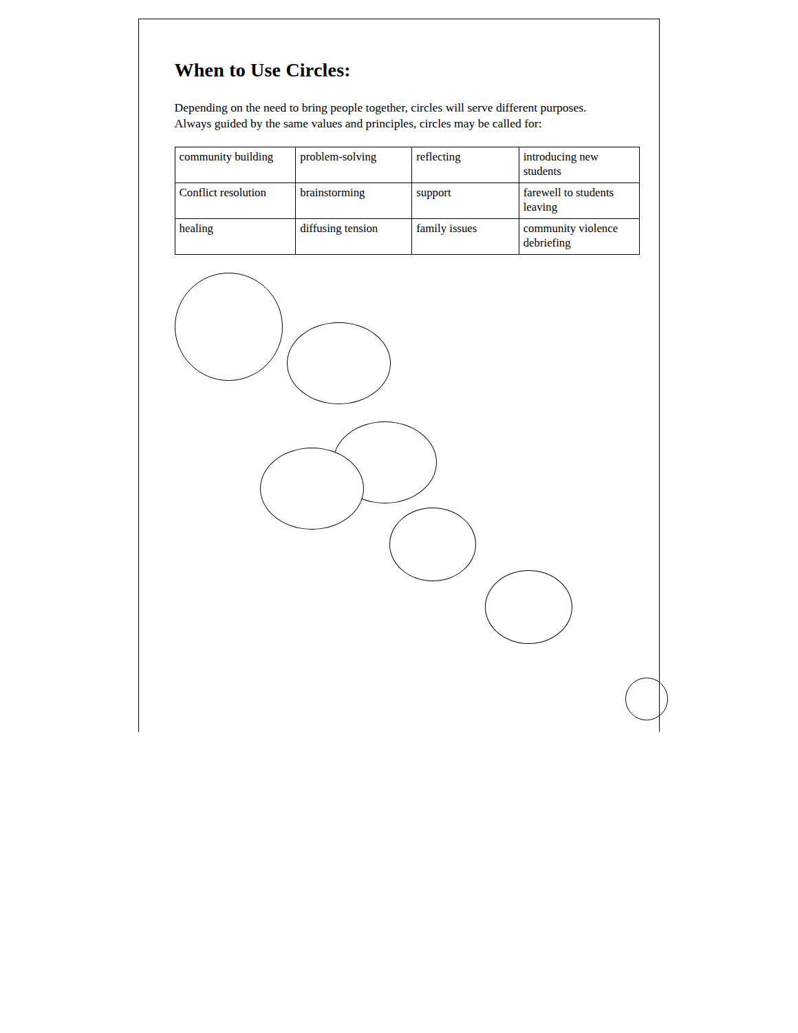When to Use Circles:
Depending on the need to bring people together, circles will serve different purposes. Always guided by the same values and principles, circles may be called for:
| community building | problem-solving | reflecting | introducing new students |
| Conflict resolution | brainstorming | support | farewell to students leaving |
| healing | diffusing tension | family issues | community violence debriefing |